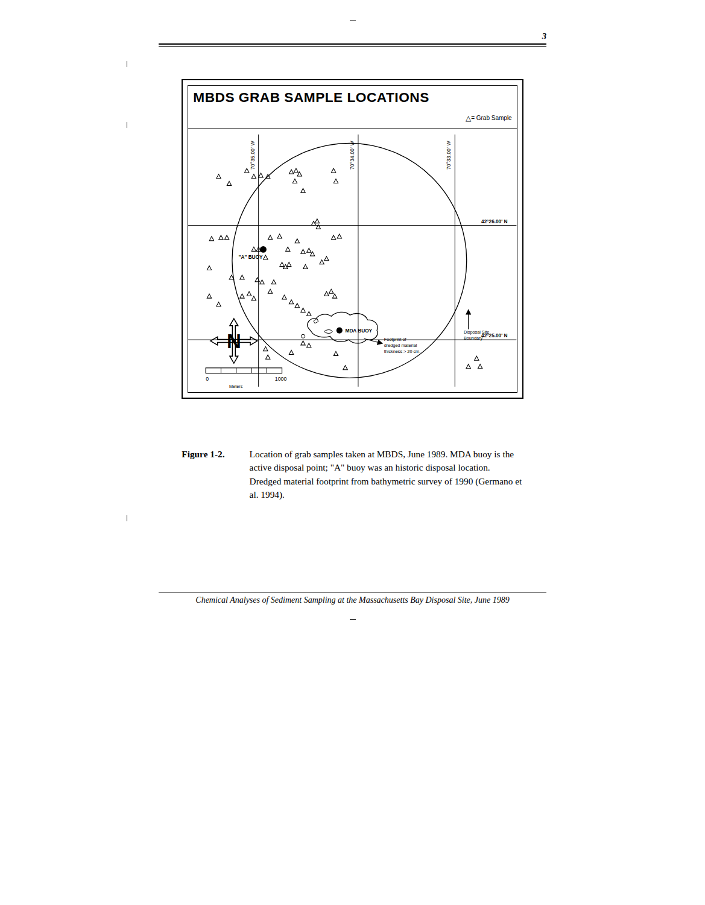3
MBDS GRAB SAMPLE LOCATIONS
△= Grab Sample
70°35.00' W 70°34.00' W 70°33.00' W 42°26.00' N 42°25.00' N Disposal Site Boundary MDA BUOY Footprint of dredged material thickness > 20 cm. "A" BUOY N 0 1000 Meters
Figure 1-2.
Location of grab samples taken at MBDS, June 1989. MDA buoy is the active disposal point; "A" buoy was an historic disposal location. Dredged material footprint from bathymetric survey of 1990 (Germano et al. 1994).
Chemical Analyses of Sediment Sampling at the Massachusetts Bay Disposal Site, June 1989